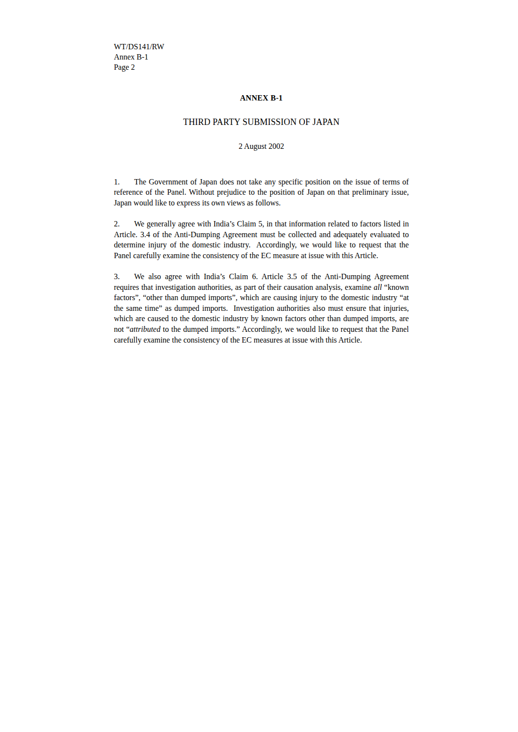WT/DS141/RW
Annex B-1
Page 2
ANNEX B-1
THIRD PARTY SUBMISSION OF JAPAN
2 August 2002
1. The Government of Japan does not take any specific position on the issue of terms of reference of the Panel. Without prejudice to the position of Japan on that preliminary issue, Japan would like to express its own views as follows.
2. We generally agree with India’s Claim 5, in that information related to factors listed in Article. 3.4 of the Anti-Dumping Agreement must be collected and adequately evaluated to determine injury of the domestic industry. Accordingly, we would like to request that the Panel carefully examine the consistency of the EC measure at issue with this Article.
3. We also agree with India’s Claim 6. Article 3.5 of the Anti-Dumping Agreement requires that investigation authorities, as part of their causation analysis, examine all “known factors”, “other than dumped imports”, which are causing injury to the domestic industry “at the same time” as dumped imports. Investigation authorities also must ensure that injuries, which are caused to the domestic industry by known factors other than dumped imports, are not “attributed to the dumped imports.” Accordingly, we would like to request that the Panel carefully examine the consistency of the EC measures at issue with this Article.